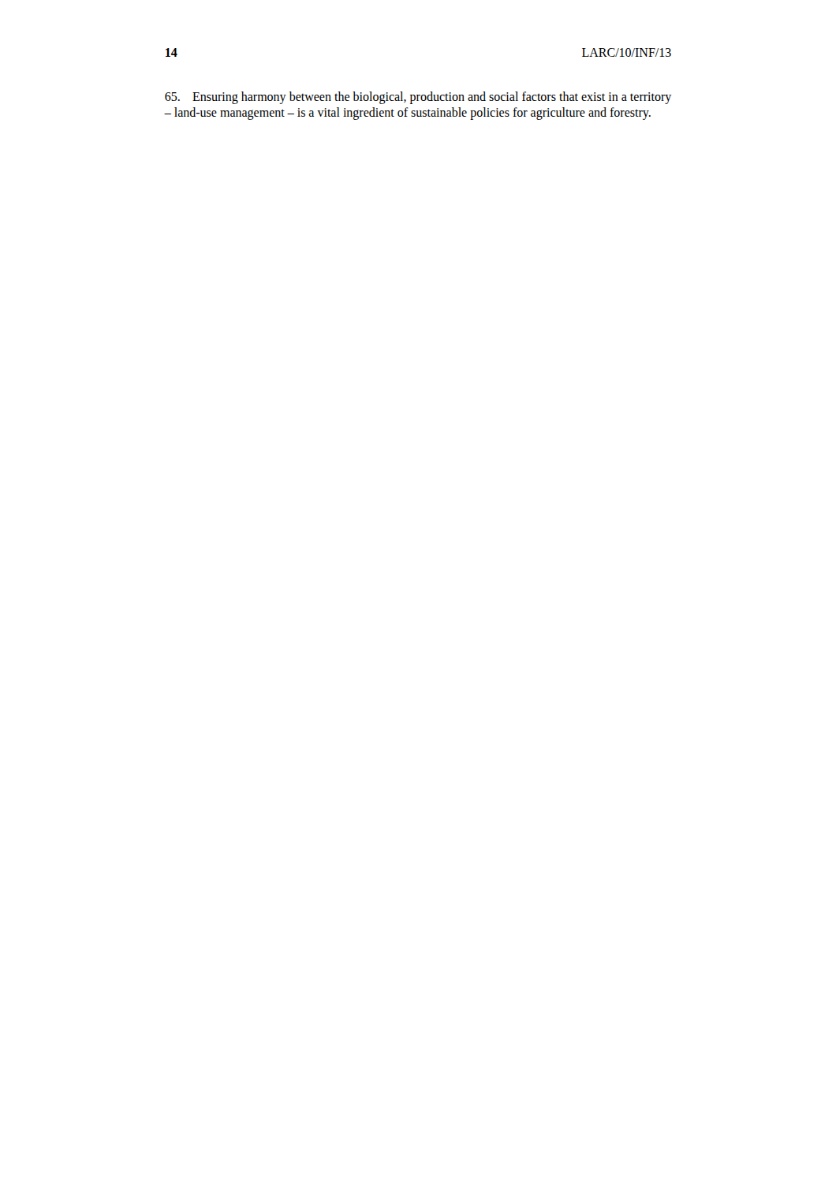14 LARC/10/INF/13
65. Ensuring harmony between the biological, production and social factors that exist in a territory – land-use management – is a vital ingredient of sustainable policies for agriculture and forestry.